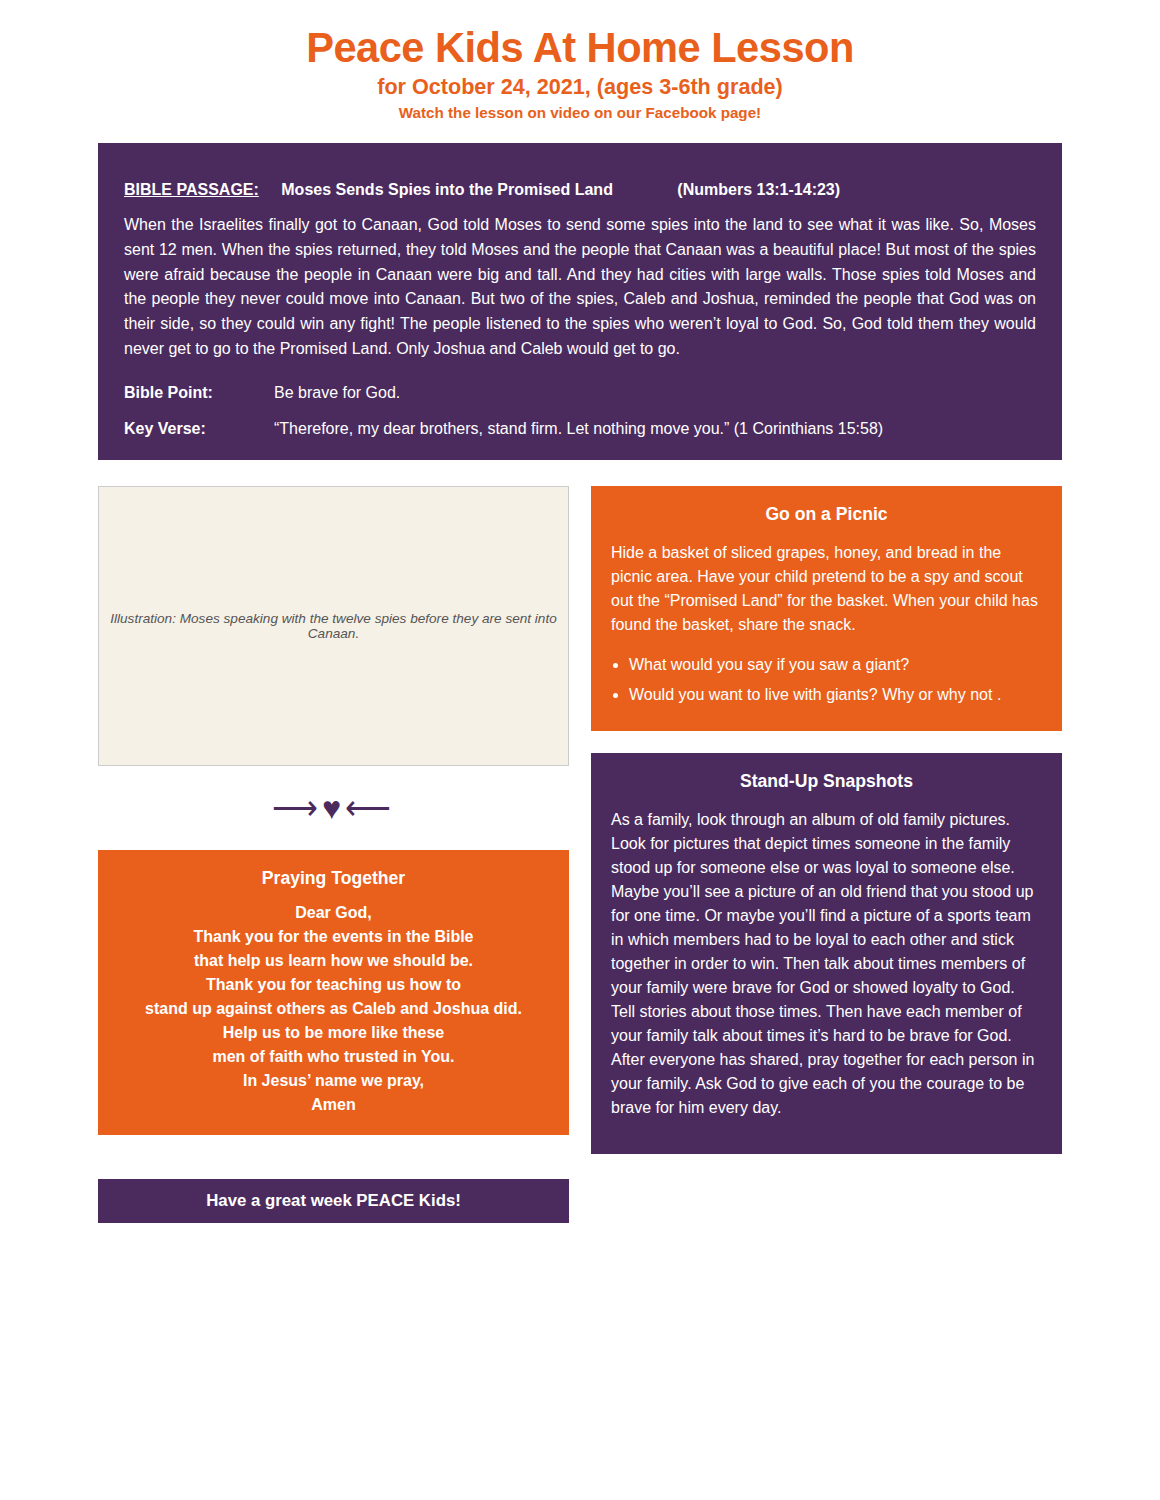Peace Kids At Home Lesson
for October 24, 2021, (ages 3-6th grade)
Watch the lesson on video on our Facebook page!
BIBLE PASSAGE: Moses Sends Spies into the Promised Land (Numbers 13:1-14:23)
When the Israelites finally got to Canaan, God told Moses to send some spies into the land to see what it was like. So, Moses sent 12 men. When the spies returned, they told Moses and the people that Canaan was a beautiful place! But most of the spies were afraid because the people in Canaan were big and tall. And they had cities with large walls. Those spies told Moses and the people they never could move into Canaan. But two of the spies, Caleb and Joshua, reminded the people that God was on their side, so they could win any fight! The people listened to the spies who weren’t loyal to God. So, God told them they would never get to go to the Promised Land. Only Joshua and Caleb would get to go.
Bible Point:
Be brave for God.
Key Verse:
“Therefore, my dear brothers, stand firm. Let nothing move you.” (1 Corinthians 15:58)
Illustration: Moses speaking with the twelve spies before they are sent into Canaan.
⟶♥⟵
Praying Together
Dear God,
Thank you for the events in the Bible
that help us learn how we should be.
Thank you for teaching us how to
stand up against others as Caleb and Joshua did.
Help us to be more like these
men of faith who trusted in You.
In Jesus’ name we pray,
Amen
Have a great week PEACE Kids!
Go on a Picnic
Hide a basket of sliced grapes, honey, and bread in the picnic area. Have your child pretend to be a spy and scout out the “Promised Land” for the basket. When your child has found the basket, share the snack.
What would you say if you saw a giant?
Would you want to live with giants? Why or why not .
Stand-Up Snapshots
As a family, look through an album of old family pictures. Look for pictures that depict times someone in the family stood up for someone else or was loyal to someone else. Maybe you’ll see a picture of an old friend that you stood up for one time. Or maybe you’ll find a picture of a sports team in which members had to be loyal to each other and stick together in order to win. Then talk about times members of your family were brave for God or showed loyalty to God. Tell stories about those times. Then have each member of your family talk about times it’s hard to be brave for God. After everyone has shared, pray together for each person in your family. Ask God to give each of you the courage to be brave for him every day.